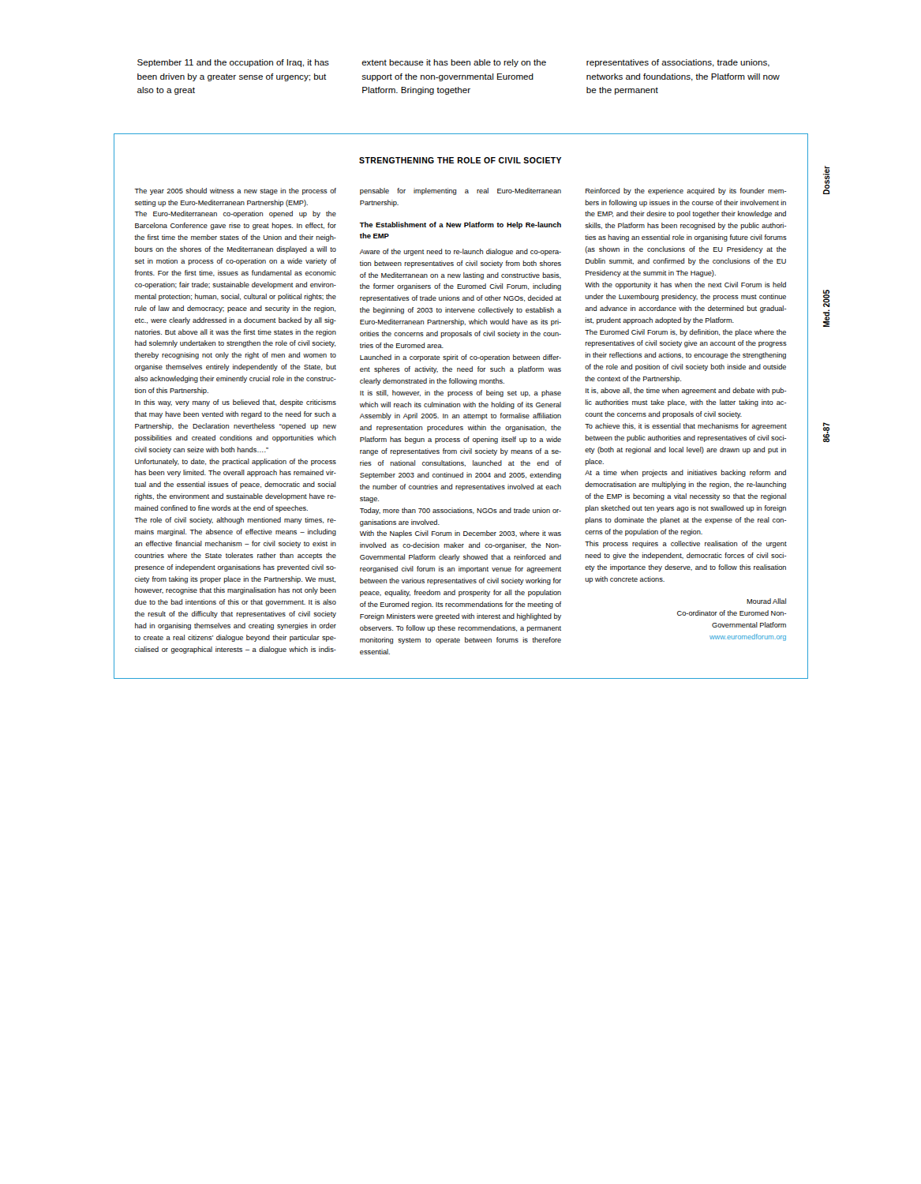September 11 and the occupation of Iraq, it has been driven by a greater sense of urgency; but also to a great
extent because it has been able to rely on the support of the non-governmental Euromed Platform. Bringing together
representatives of associations, trade unions, networks and foundations, the Platform will now be the permanent
Strengthening the Role of Civil Society
The year 2005 should witness a new stage in the process of setting up the Euro-Mediterranean Partnership (EMP).
The Euro-Mediterranean co-operation opened up by the Barcelona Conference gave rise to great hopes. In effect, for the first time the member states of the Union and their neighbours on the shores of the Mediterranean displayed a will to set in motion a process of co-operation on a wide variety of fronts. For the first time, issues as fundamental as economic co-operation; fair trade; sustainable development and environmental protection; human, social, cultural or political rights; the rule of law and democracy; peace and security in the region, etc., were clearly addressed in a document backed by all signatories. But above all it was the first time states in the region had solemnly undertaken to strengthen the role of civil society, thereby recognising not only the right of men and women to organise themselves entirely independently of the State, but also acknowledging their eminently crucial role in the construction of this Partnership.
In this way, very many of us believed that, despite criticisms that may have been vented with regard to the need for such a Partnership, the Declaration nevertheless “opened up new possibilities and created conditions and opportunities which civil society can seize with both hands….”
Unfortunately, to date, the practical application of the process has been very limited. The overall approach has remained virtual and the essential issues of peace, democratic and social rights, the environment and sustainable development have remained confined to fine words at the end of speeches.
The role of civil society, although mentioned many times, remains marginal. The absence of effective means – including an effective financial mechanism – for civil society to exist in countries where the State tolerates rather than accepts the presence of independent organisations has prevented civil society from taking its proper place in the Partnership. We must, however, recognise that this marginalisation has not only been due to the bad intentions of this or that government. It is also the result of the difficulty that representatives of civil society had in organising themselves and creating synergies in order to create a real citizens’ dialogue beyond their particular specialised or geographical interests – a dialogue which is indispensable for implementing a real Euro-Mediterranean Partnership.
The Establishment of a New Platform to Help Re-launch the EMP
Aware of the urgent need to re-launch dialogue and co-operation between representatives of civil society from both shores of the Mediterranean on a new lasting and constructive basis, the former organisers of the Euromed Civil Forum, including representatives of trade unions and of other NGOs, decided at the beginning of 2003 to intervene collectively to establish a Euro-Mediterranean Partnership, which would have as its priorities the concerns and proposals of civil society in the countries of the Euromed area.
Launched in a corporate spirit of co-operation between different spheres of activity, the need for such a platform was clearly demonstrated in the following months.
It is still, however, in the process of being set up, a phase which will reach its culmination with the holding of its General Assembly in April 2005. In an attempt to formalise affiliation and representation procedures within the organisation, the Platform has begun a process of opening itself up to a wide range of representatives from civil society by means of a series of national consultations, launched at the end of September 2003 and continued in 2004 and 2005, extending the number of countries and representatives involved at each stage.
Today, more than 700 associations, NGOs and trade union organisations are involved.
With the Naples Civil Forum in December 2003, where it was involved as co-decision maker and co-organiser, the Non-Governmental Platform clearly showed that a reinforced and reorganised civil forum is an important venue for agreement between the various representatives of civil society working for peace, equality, freedom and prosperity for all the population of the Euromed region. Its recommendations for the meeting of Foreign Ministers were greeted with interest and highlighted by observers. To follow up these recommendations, a permanent monitoring system to operate between forums is therefore essential.
Reinforced by the experience acquired by its founder members in following up issues in the course of their involvement in the EMP, and their desire to pool together their knowledge and skills, the Platform has been recognised by the public authorities as having an essential role in organising future civil forums (as shown in the conclusions of the EU Presidency at the Dublin summit, and confirmed by the conclusions of the EU Presidency at the summit in The Hague).
With the opportunity it has when the next Civil Forum is held under the Luxembourg presidency, the process must continue and advance in accordance with the determined but gradualist, prudent approach adopted by the Platform.
The Euromed Civil Forum is, by definition, the place where the representatives of civil society give an account of the progress in their reflections and actions, to encourage the strengthening of the role and position of civil society both inside and outside the context of the Partnership.
It is, above all, the time when agreement and debate with public authorities must take place, with the latter taking into account the concerns and proposals of civil society.
To achieve this, it is essential that mechanisms for agreement between the public authorities and representatives of civil society (both at regional and local level) are drawn up and put in place.
At a time when projects and initiatives backing reform and democratisation are multiplying in the region, the re-launching of the EMP is becoming a vital necessity so that the regional plan sketched out ten years ago is not swallowed up in foreign plans to dominate the planet at the expense of the real concerns of the population of the region.
This process requires a collective realisation of the urgent need to give the independent, democratic forces of civil society the importance they deserve, and to follow this realisation up with concrete actions.
Mourad Allal
Co-ordinator of the Euromed Non-
Governmental Platform
www.euromedforum.org
Dossier Med. 2005 86-87